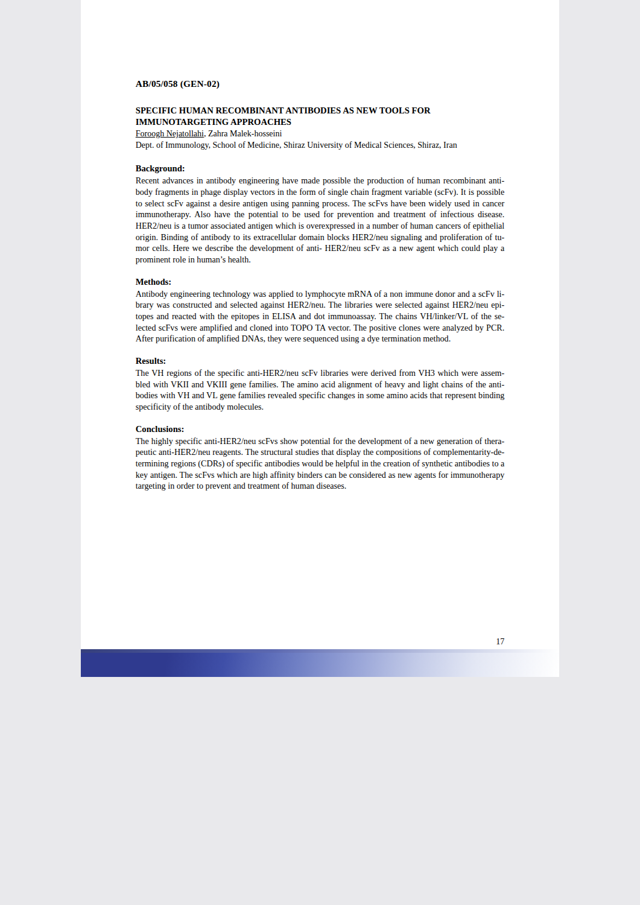AB/05/058 (GEN-02)
Specific human recombinant antibodies as new tools for immunotargeting approaches
Foroogh Nejatollahi, Zahra Malek-hosseini
Dept. of Immunology, School of Medicine, Shiraz University of Medical Sciences, Shiraz, Iran
Background:
Recent advances in antibody engineering have made possible the production of human recombinant antibody fragments in phage display vectors in the form of single chain fragment variable (scFv). It is possible to select scFv against a desire antigen using panning process. The scFvs have been widely used in cancer immunotherapy. Also have the potential to be used for prevention and treatment of infectious disease. HER2/neu is a tumor associated antigen which is overexpressed in a number of human cancers of epithelial origin. Binding of antibody to its extracellular domain blocks HER2/neu signaling and proliferation of tumor cells. Here we describe the development of anti- HER2/neu scFv as a new agent which could play a prominent role in human’s health.
Methods:
Antibody engineering technology was applied to lymphocyte mRNA of a non immune donor and a scFv library was constructed and selected against HER2/neu. The libraries were selected against HER2/neu epitopes and reacted with the epitopes in ELISA and dot immunoassay. The chains VH/linker/VL of the selected scFvs were amplified and cloned into TOPO TA vector. The positive clones were analyzed by PCR. After purification of amplified DNAs, they were sequenced using a dye termination method.
Results:
The VH regions of the specific anti-HER2/neu scFv libraries were derived from VH3 which were assembled with VKII and VKIII gene families. The amino acid alignment of heavy and light chains of the antibodies with VH and VL gene families revealed specific changes in some amino acids that represent binding specificity of the antibody molecules.
Conclusions:
The highly specific anti-HER2/neu scFvs show potential for the development of a new generation of therapeutic anti-HER2/neu reagents. The structural studies that display the compositions of complementarity-determining regions (CDRs) of specific antibodies would be helpful in the creation of synthetic antibodies to a key antigen. The scFvs which are high affinity binders can be considered as new agents for immunotherapy targeting in order to prevent and treatment of human diseases.
17